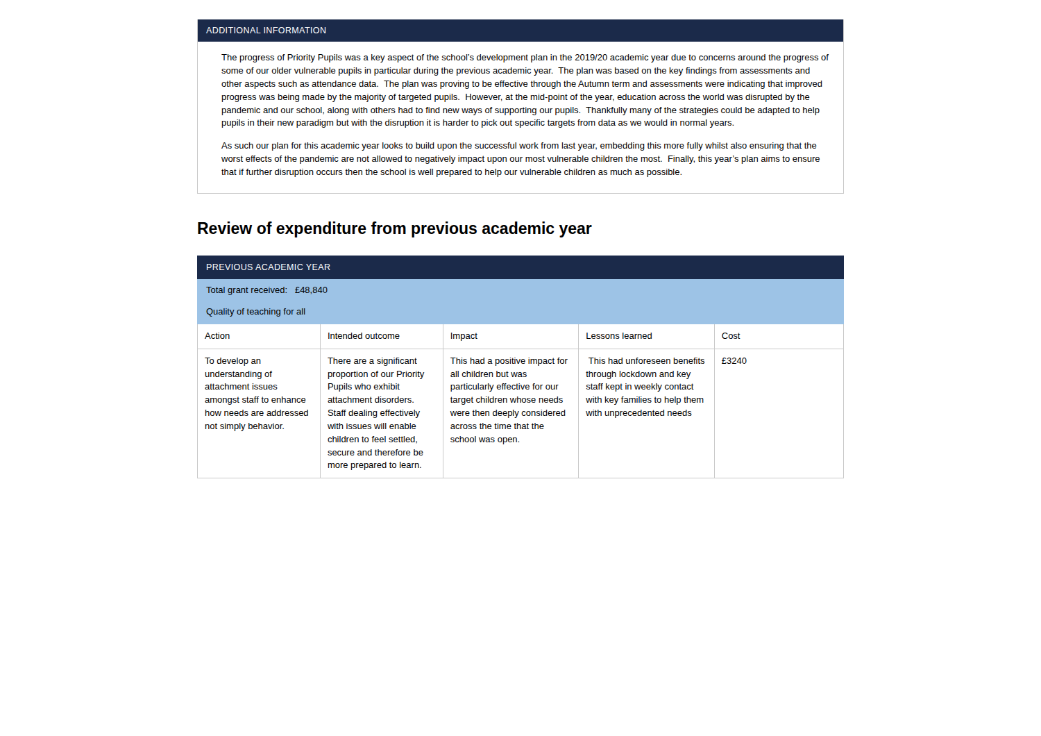ADDITIONAL INFORMATION
The progress of Priority Pupils was a key aspect of the school’s development plan in the 2019/20 academic year due to concerns around the progress of some of our older vulnerable pupils in particular during the previous academic year. The plan was based on the key findings from assessments and other aspects such as attendance data. The plan was proving to be effective through the Autumn term and assessments were indicating that improved progress was being made by the majority of targeted pupils. However, at the mid-point of the year, education across the world was disrupted by the pandemic and our school, along with others had to find new ways of supporting our pupils. Thankfully many of the strategies could be adapted to help pupils in their new paradigm but with the disruption it is harder to pick out specific targets from data as we would in normal years.
As such our plan for this academic year looks to build upon the successful work from last year, embedding this more fully whilst also ensuring that the worst effects of the pandemic are not allowed to negatively impact upon our most vulnerable children the most. Finally, this year’s plan aims to ensure that if further disruption occurs then the school is well prepared to help our vulnerable children as much as possible.
Review of expenditure from previous academic year
| PREVIOUS ACADEMIC YEAR |
| Total grant received: £48,840 |
| Quality of teaching for all |
| Action | Intended outcome | Impact | Lessons learned | Cost |
| To develop an understanding of attachment issues amongst staff to enhance how needs are addressed not simply behavior. | There are a significant proportion of our Priority Pupils who exhibit attachment disorders. Staff dealing effectively with issues will enable children to feel settled, secure and therefore be more prepared to learn. | This had a positive impact for all children but was particularly effective for our target children whose needs were then deeply considered across the time that the school was open. | This had unforeseen benefits through lockdown and key staff kept in weekly contact with key families to help them with unprecedented needs | £3240 |